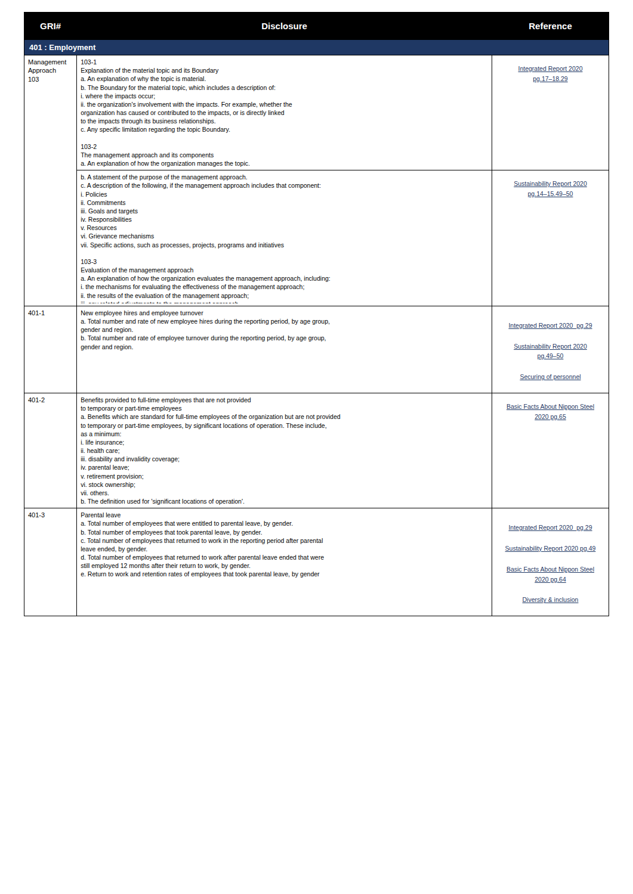| GRI# | Disclosure | Reference |
| --- | --- | --- |
| 401 : Employment |
| Management Approach 103 | 103-1 Explanation of the material topic and its Boundary a. An explanation of why the topic is material. b. The Boundary for the material topic, which includes a description of: i. where the impacts occur; ii. the organization's involvement with the impacts. For example, whether the organization has caused or contributed to the impacts, or is directly linked to the impacts through its business relationships. c. Any specific limitation regarding the topic Boundary. 103-2 The management approach and its components a. An explanation of how the organization manages the topic. | Integrated Report 2020 pg.17–18.29 |
| b. A statement of the purpose of the management approach. c. A description of the following, if the management approach includes that component: i. Policies ii. Commitments iii. Goals and targets iv. Responsibilities v. Resources vi. Grievance mechanisms vii. Specific actions, such as processes, projects, programs and initiatives 103-3 Evaluation of the management approach a. An explanation of how the organization evaluates the management approach, including: i. the mechanisms for evaluating the effectiveness of the management approach; ii. the results of the evaluation of the management approach; iii. any related adjustments to the management approach. | Sustainability Report 2020 pg.14–15.49–50 |
| 401-1 | New employee hires and employee turnover a. Total number and rate of new employee hires during the reporting period, by age group, gender and region. b. Total number and rate of employee turnover during the reporting period, by age group, gender and region. | Integrated Report 2020 pg.29 Sustainability Report 2020 pg.49–50 Securing of personnel |
| 401-2 | Benefits provided to full-time employees that are not provided to temporary or part-time employees a. Benefits which are standard for full-time employees of the organization but are not provided to temporary or part-time employees, by significant locations of operation. These include, as a minimum: i. life insurance; ii. health care; iii. disability and invalidity coverage; iv. parental leave; v. retirement provision; vi. stock ownership; vii. others. b. The definition used for 'significant locations of operation'. | Basic Facts About Nippon Steel 2020 pg.65 |
| 401-3 | Parental leave a. Total number of employees that were entitled to parental leave, by gender. b. Total number of employees that took parental leave, by gender. c. Total number of employees that returned to work in the reporting period after parental leave ended, by gender. d. Total number of employees that returned to work after parental leave ended that were still employed 12 months after their return to work, by gender. e. Return to work and retention rates of employees that took parental leave, by gender | Integrated Report 2020 pg.29 Sustainability Report 2020 pg.49 Basic Facts About Nippon Steel 2020 pg.64 Diversity & inclusion |